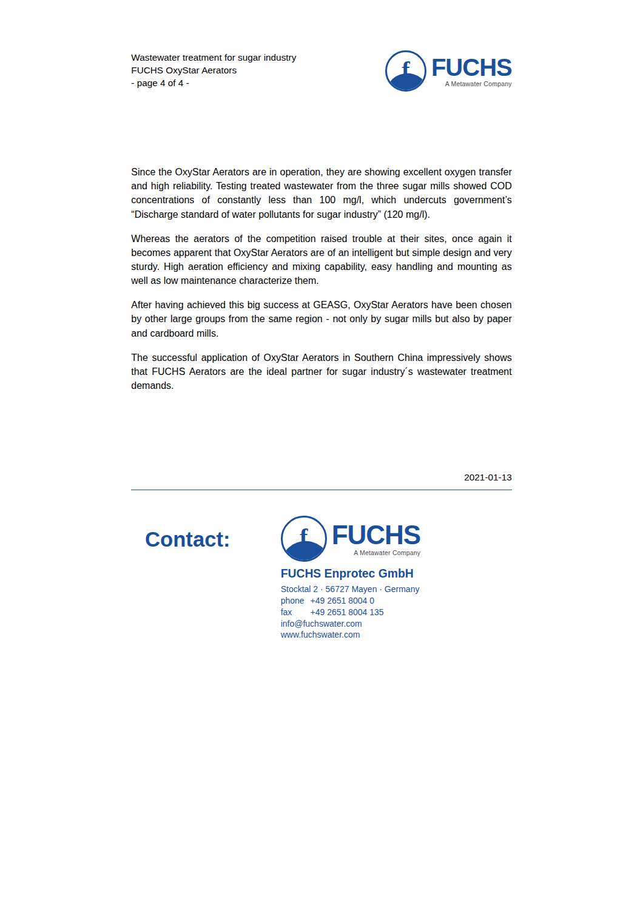Wastewater treatment for sugar industry
FUCHS OxyStar Aerators
- page 4 of 4 -
FUCHS A Metawater Company
Since the OxyStar Aerators are in operation, they are showing excellent oxygen transfer and high reliability. Testing treated wastewater from the three sugar mills showed COD concentrations of constantly less than 100 mg/l, which undercuts government’s “Discharge standard of water pollutants for sugar industry” (120 mg/l).
Whereas the aerators of the competition raised trouble at their sites, once again it becomes apparent that OxyStar Aerators are of an intelligent but simple design and very sturdy. High aeration efficiency and mixing capability, easy handling and mounting as well as low maintenance characterize them.
After having achieved this big success at GEASG, OxyStar Aerators have been chosen by other large groups from the same region - not only by sugar mills but also by paper and cardboard mills.
The successful application of OxyStar Aerators in Southern China impressively shows that FUCHS Aerators are the ideal partner for sugar industry´s wastewater treatment demands.
2021-01-13
Contact:
FUCHS A Metawater Company
FUCHS Enprotec GmbH
Stocktal 2 · 56727 Mayen · Germany
| phone | +49 2651 8004 0 |
| fax | +49 2651 8004 135 |
info@fuchswater.com
www.fuchswater.com